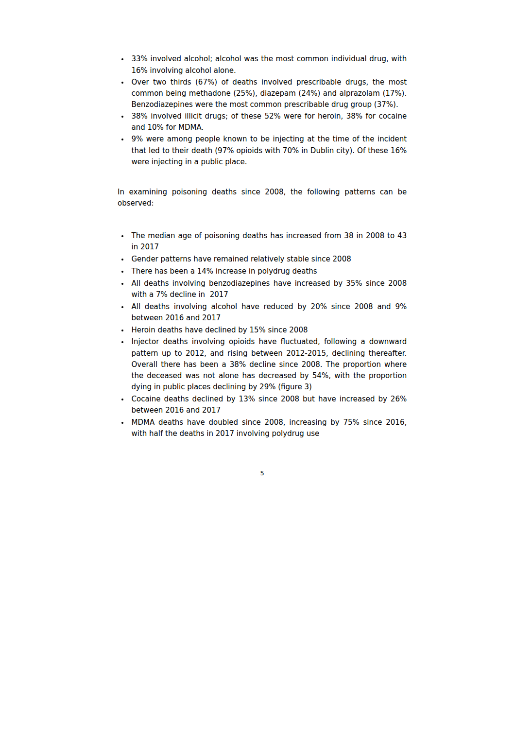33% involved alcohol; alcohol was the most common individual drug, with 16% involving alcohol alone.
Over two thirds (67%) of deaths involved prescribable drugs, the most common being methadone (25%), diazepam (24%) and alprazolam (17%). Benzodiazepines were the most common prescribable drug group (37%).
38% involved illicit drugs; of these 52% were for heroin, 38% for cocaine and 10% for MDMA.
9% were among people known to be injecting at the time of the incident that led to their death (97% opioids with 70% in Dublin city). Of these 16% were injecting in a public place.
In examining poisoning deaths since 2008, the following patterns can be observed:
The median age of poisoning deaths has increased from 38 in 2008 to 43 in 2017
Gender patterns have remained relatively stable since 2008
There has been a 14% increase in polydrug deaths
All deaths involving benzodiazepines have increased by 35% since 2008 with a 7% decline in 2017
All deaths involving alcohol have reduced by 20% since 2008 and 9% between 2016 and 2017
Heroin deaths have declined by 15% since 2008
Injector deaths involving opioids have fluctuated, following a downward pattern up to 2012, and rising between 2012-2015, declining thereafter. Overall there has been a 38% decline since 2008. The proportion where the deceased was not alone has decreased by 54%, with the proportion dying in public places declining by 29% (figure 3)
Cocaine deaths declined by 13% since 2008 but have increased by 26% between 2016 and 2017
MDMA deaths have doubled since 2008, increasing by 75% since 2016, with half the deaths in 2017 involving polydrug use
5